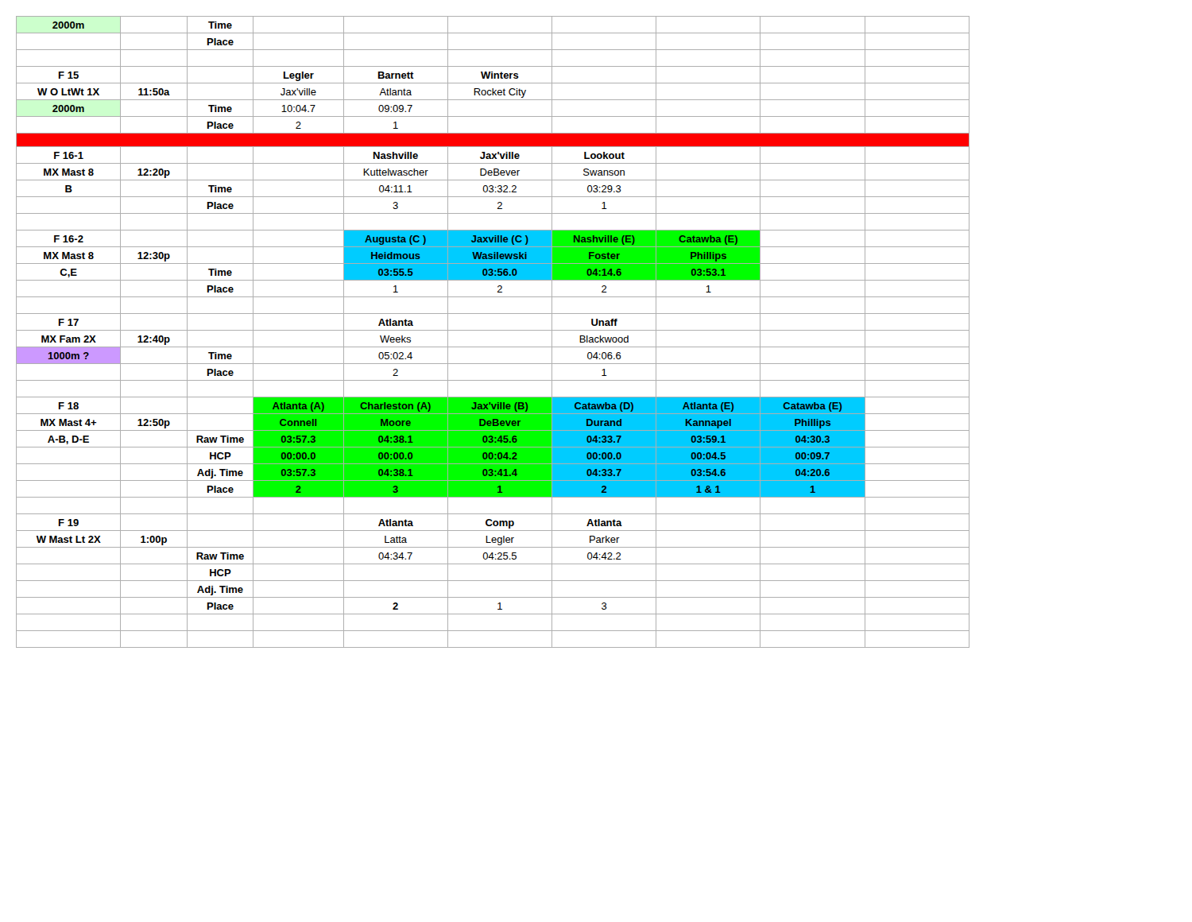| 2000m | | Time | | | | | | | |
| | | Place | | | | | | | |
| F 15 | | | Legler | Barnett | Winters | | | | |
| W O LtWt 1X | 11:50a | | Jax'ville | Atlanta | Rocket City | | | | |
| 2000m | | Time | 10:04.7 | 09:09.7 | | | | | |
| | | Place | 2 | 1 | | | | | |
| F 16-1 | | | | Nashville | Jax'ville | Lookout | | | |
| MX Mast 8 | 12:20p | | | Kuttelwascher | DeBever | Swanson | | | |
| B | | Time | | 04:11.1 | 03:32.2 | 03:29.3 | | | |
| | | Place | | 3 | 2 | 1 | | | |
| F 16-2 | | | | Augusta (C ) | Jaxville (C ) | Nashville (E) | Catawba (E) | | |
| MX Mast 8 | 12:30p | | | Heidmous | Wasilewski | Foster | Phillips | | |
| C,E | | Time | | 03:55.5 | 03:56.0 | 04:14.6 | 03:53.1 | | |
| | | Place | | 1 | 2 | 2 | 1 | | |
| F 17 | | | | Atlanta | | Unaff | | | |
| MX Fam 2X | 12:40p | | | Weeks | | Blackwood | | | |
| 1000m ? | | Time | | 05:02.4 | | 04:06.6 | | | |
| | | Place | | 2 | | 1 | | | |
| F 18 | | | Atlanta (A) | Charleston (A) | Jax'ville (B) | Catawba (D) | Atlanta (E) | Catawba (E) | |
| MX Mast 4+ | 12:50p | | Connell | Moore | DeBever | Durand | Kannapel | Phillips | |
| A-B, D-E | | Raw Time | 03:57.3 | 04:38.1 | 03:45.6 | 04:33.7 | 03:59.1 | 04:30.3 | |
| | | HCP | 00:00.0 | 00:00.0 | 00:04.2 | 00:00.0 | 00:04.5 | 00:09.7 | |
| | | Adj. Time | 03:57.3 | 04:38.1 | 03:41.4 | 04:33.7 | 03:54.6 | 04:20.6 | |
| | | Place | 2 | 3 | 1 | 2 | 1 & 1 | 1 | |
| F 19 | | | | Atlanta | Comp | Atlanta | | | |
| W Mast Lt 2X | 1:00p | | | Latta | Legler | Parker | | | |
| | | Raw Time | | 04:34.7 | 04:25.5 | 04:42.2 | | | |
| | | HCP | | | | | | | |
| | | Adj. Time | | | | | | | |
| | | Place | | 2 | 1 | 3 | | | |